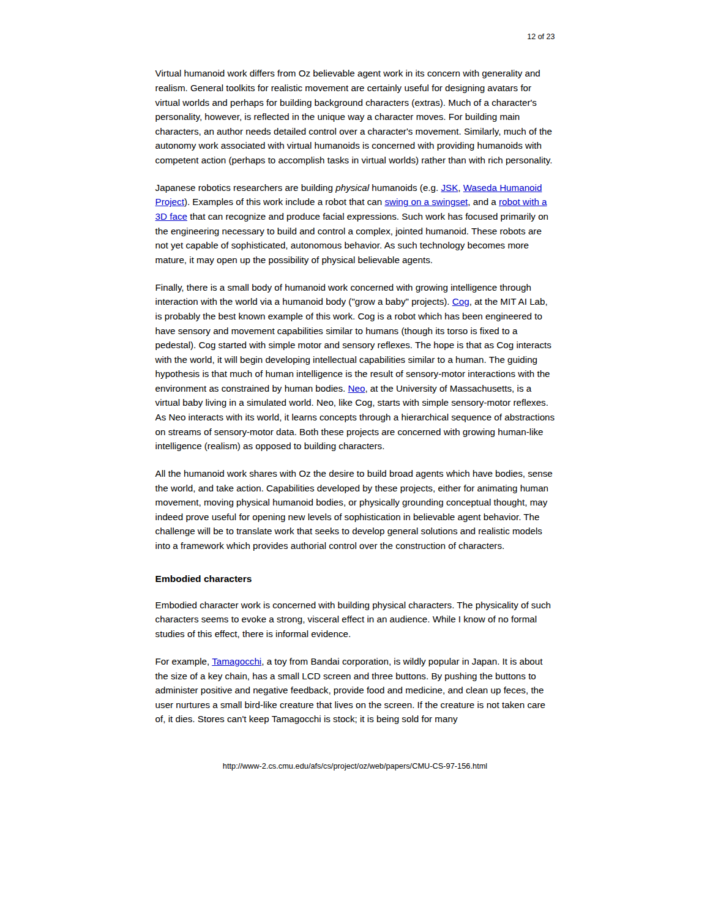12 of 23
Virtual humanoid work differs from Oz believable agent work in its concern with generality and realism. General toolkits for realistic movement are certainly useful for designing avatars for virtual worlds and perhaps for building background characters (extras). Much of a character's personality, however, is reflected in the unique way a character moves. For building main characters, an author needs detailed control over a character's movement. Similarly, much of the autonomy work associated with virtual humanoids is concerned with providing humanoids with competent action (perhaps to accomplish tasks in virtual worlds) rather than with rich personality.
Japanese robotics researchers are building physical humanoids (e.g. JSK, Waseda Humanoid Project). Examples of this work include a robot that can swing on a swingset, and a robot with a 3D face that can recognize and produce facial expressions. Such work has focused primarily on the engineering necessary to build and control a complex, jointed humanoid. These robots are not yet capable of sophisticated, autonomous behavior. As such technology becomes more mature, it may open up the possibility of physical believable agents.
Finally, there is a small body of humanoid work concerned with growing intelligence through interaction with the world via a humanoid body ("grow a baby" projects). Cog, at the MIT AI Lab, is probably the best known example of this work. Cog is a robot which has been engineered to have sensory and movement capabilities similar to humans (though its torso is fixed to a pedestal). Cog started with simple motor and sensory reflexes. The hope is that as Cog interacts with the world, it will begin developing intellectual capabilities similar to a human. The guiding hypothesis is that much of human intelligence is the result of sensory-motor interactions with the environment as constrained by human bodies. Neo, at the University of Massachusetts, is a virtual baby living in a simulated world. Neo, like Cog, starts with simple sensory-motor reflexes. As Neo interacts with its world, it learns concepts through a hierarchical sequence of abstractions on streams of sensory-motor data. Both these projects are concerned with growing human-like intelligence (realism) as opposed to building characters.
All the humanoid work shares with Oz the desire to build broad agents which have bodies, sense the world, and take action. Capabilities developed by these projects, either for animating human movement, moving physical humanoid bodies, or physically grounding conceptual thought, may indeed prove useful for opening new levels of sophistication in believable agent behavior. The challenge will be to translate work that seeks to develop general solutions and realistic models into a framework which provides authorial control over the construction of characters.
Embodied characters
Embodied character work is concerned with building physical characters. The physicality of such characters seems to evoke a strong, visceral effect in an audience. While I know of no formal studies of this effect, there is informal evidence.
For example, Tamagocchi, a toy from Bandai corporation, is wildly popular in Japan. It is about the size of a key chain, has a small LCD screen and three buttons. By pushing the buttons to administer positive and negative feedback, provide food and medicine, and clean up feces, the user nurtures a small bird-like creature that lives on the screen. If the creature is not taken care of, it dies. Stores can't keep Tamagocchi is stock; it is being sold for many
http://www-2.cs.cmu.edu/afs/cs/project/oz/web/papers/CMU-CS-97-156.html